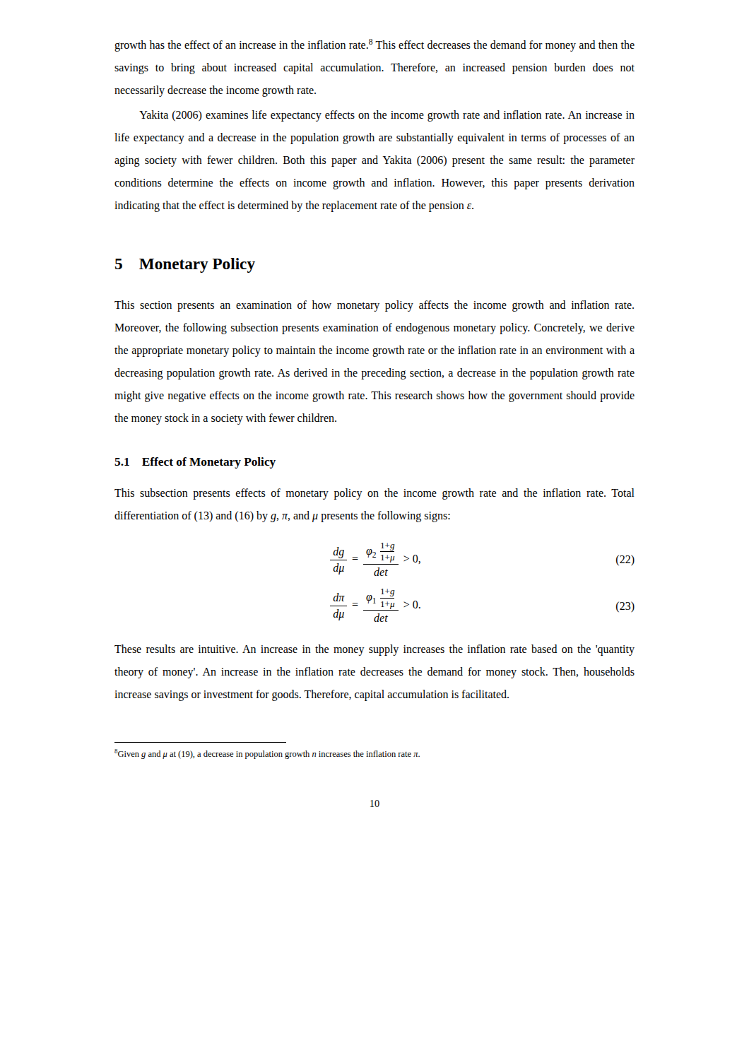growth has the effect of an increase in the inflation rate.8 This effect decreases the demand for money and then the savings to bring about increased capital accumulation. Therefore, an increased pension burden does not necessarily decrease the income growth rate.
Yakita (2006) examines life expectancy effects on the income growth rate and inflation rate. An increase in life expectancy and a decrease in the population growth are substantially equivalent in terms of processes of an aging society with fewer children. Both this paper and Yakita (2006) present the same result: the parameter conditions determine the effects on income growth and inflation. However, this paper presents derivation indicating that the effect is determined by the replacement rate of the pension ε.
5 Monetary Policy
This section presents an examination of how monetary policy affects the income growth and inflation rate. Moreover, the following subsection presents examination of endogenous monetary policy. Concretely, we derive the appropriate monetary policy to maintain the income growth rate or the inflation rate in an environment with a decreasing population growth rate. As derived in the preceding section, a decrease in the population growth rate might give negative effects on the income growth rate. This research shows how the government should provide the money stock in a society with fewer children.
5.1 Effect of Monetary Policy
This subsection presents effects of monetary policy on the income growth rate and the inflation rate. Total differentiation of (13) and (16) by g, π, and μ presents the following signs:
dg dμ = φ2 1+g 1+μ det > 0, (22)
dπ dμ = φ1 1+g 1+μ det > 0. (23)
These results are intuitive. An increase in the money supply increases the inflation rate based on the 'quantity theory of money'. An increase in the inflation rate decreases the demand for money stock. Then, households increase savings or investment for goods. Therefore, capital accumulation is facilitated.
8Given g and μ at (19), a decrease in population growth n increases the inflation rate π.
10